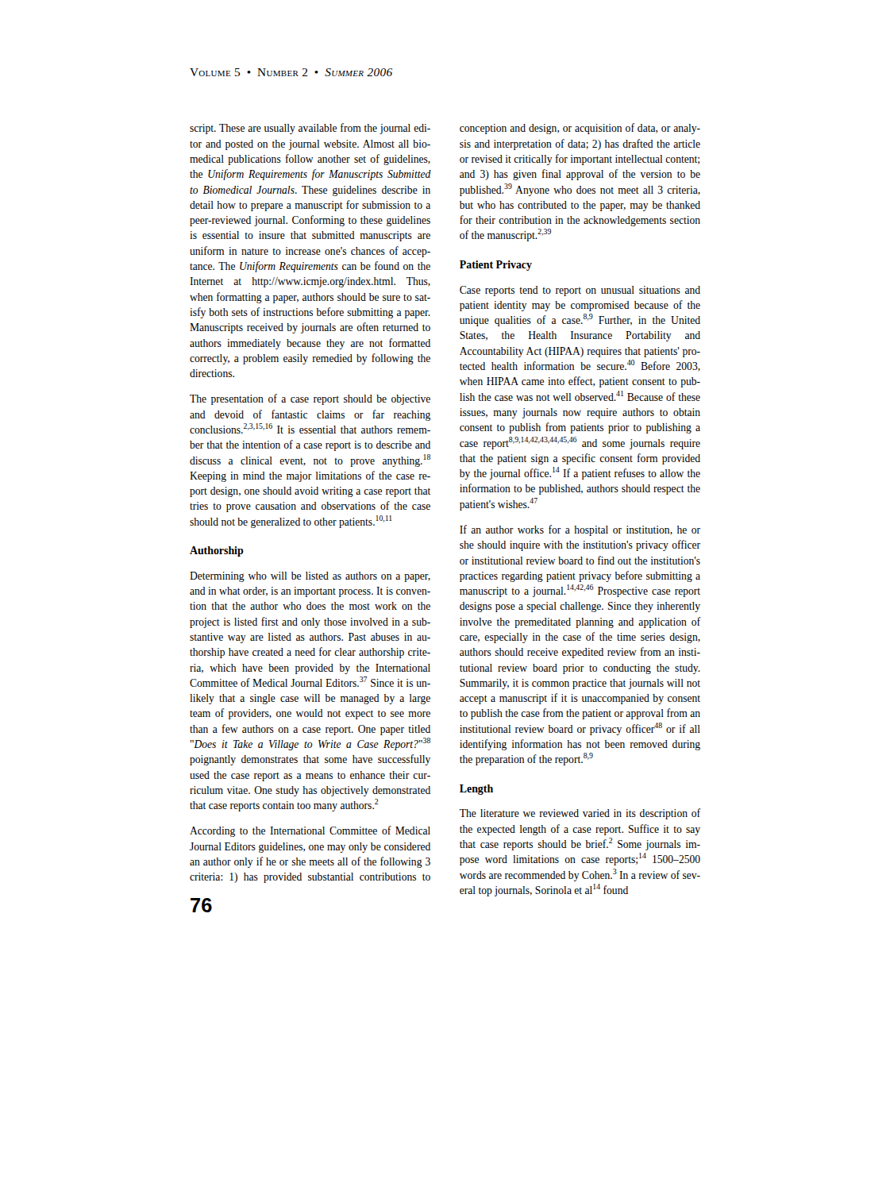Volume 5•Number 2•Summer 2006
script. These are usually available from the journal editor and posted on the journal website. Almost all biomedical publications follow another set of guidelines, the Uniform Requirements for Manuscripts Submitted to Biomedical Journals. These guidelines describe in detail how to prepare a manuscript for submission to a peer-reviewed journal. Conforming to these guidelines is essential to insure that submitted manuscripts are uniform in nature to increase one's chances of acceptance. The Uniform Requirements can be found on the Internet at http://www.icmje.org/index.html. Thus, when formatting a paper, authors should be sure to satisfy both sets of instructions before submitting a paper. Manuscripts received by journals are often returned to authors immediately because they are not formatted correctly, a problem easily remedied by following the directions.
The presentation of a case report should be objective and devoid of fantastic claims or far reaching conclusions.2,3,15,16 It is essential that authors remember that the intention of a case report is to describe and discuss a clinical event, not to prove anything.18 Keeping in mind the major limitations of the case report design, one should avoid writing a case report that tries to prove causation and observations of the case should not be generalized to other patients.10,11
Authorship
Determining who will be listed as authors on a paper, and in what order, is an important process. It is convention that the author who does the most work on the project is listed first and only those involved in a substantive way are listed as authors. Past abuses in authorship have created a need for clear authorship criteria, which have been provided by the International Committee of Medical Journal Editors.37 Since it is unlikely that a single case will be managed by a large team of providers, one would not expect to see more than a few authors on a case report. One paper titled "Does it Take a Village to Write a Case Report?"38 poignantly demonstrates that some have successfully used the case report as a means to enhance their curriculum vitae. One study has objectively demonstrated that case reports contain too many authors.2
According to the International Committee of Medical Journal Editors guidelines, one may only be considered an author only if he or she meets all of the following 3 criteria: 1) has provided substantial contributions to conception and design, or acquisition of data, or analysis and interpretation of data; 2) has drafted the article or revised it critically for important intellectual content; and 3) has given final approval of the version to be published.39 Anyone who does not meet all 3 criteria, but who has contributed to the paper, may be thanked for their contribution in the acknowledgements section of the manuscript.2,39
Patient Privacy
Case reports tend to report on unusual situations and patient identity may be compromised because of the unique qualities of a case.8,9 Further, in the United States, the Health Insurance Portability and Accountability Act (HIPAA) requires that patients' protected health information be secure.40 Before 2003, when HIPAA came into effect, patient consent to publish the case was not well observed.41 Because of these issues, many journals now require authors to obtain consent to publish from patients prior to publishing a case report8,9,14,42,43,44,45,46 and some journals require that the patient sign a specific consent form provided by the journal office.14 If a patient refuses to allow the information to be published, authors should respect the patient's wishes.47
If an author works for a hospital or institution, he or she should inquire with the institution's privacy officer or institutional review board to find out the institution's practices regarding patient privacy before submitting a manuscript to a journal.14,42,46 Prospective case report designs pose a special challenge. Since they inherently involve the premeditated planning and application of care, especially in the case of the time series design, authors should receive expedited review from an institutional review board prior to conducting the study. Summarily, it is common practice that journals will not accept a manuscript if it is unaccompanied by consent to publish the case from the patient or approval from an institutional review board or privacy officer48 or if all identifying information has not been removed during the preparation of the report.8,9
Length
The literature we reviewed varied in its description of the expected length of a case report. Suffice it to say that case reports should be brief.2 Some journals impose word limitations on case reports;14 1500–2500 words are recommended by Cohen.3 In a review of several top journals, Sorinola et al14 found
76